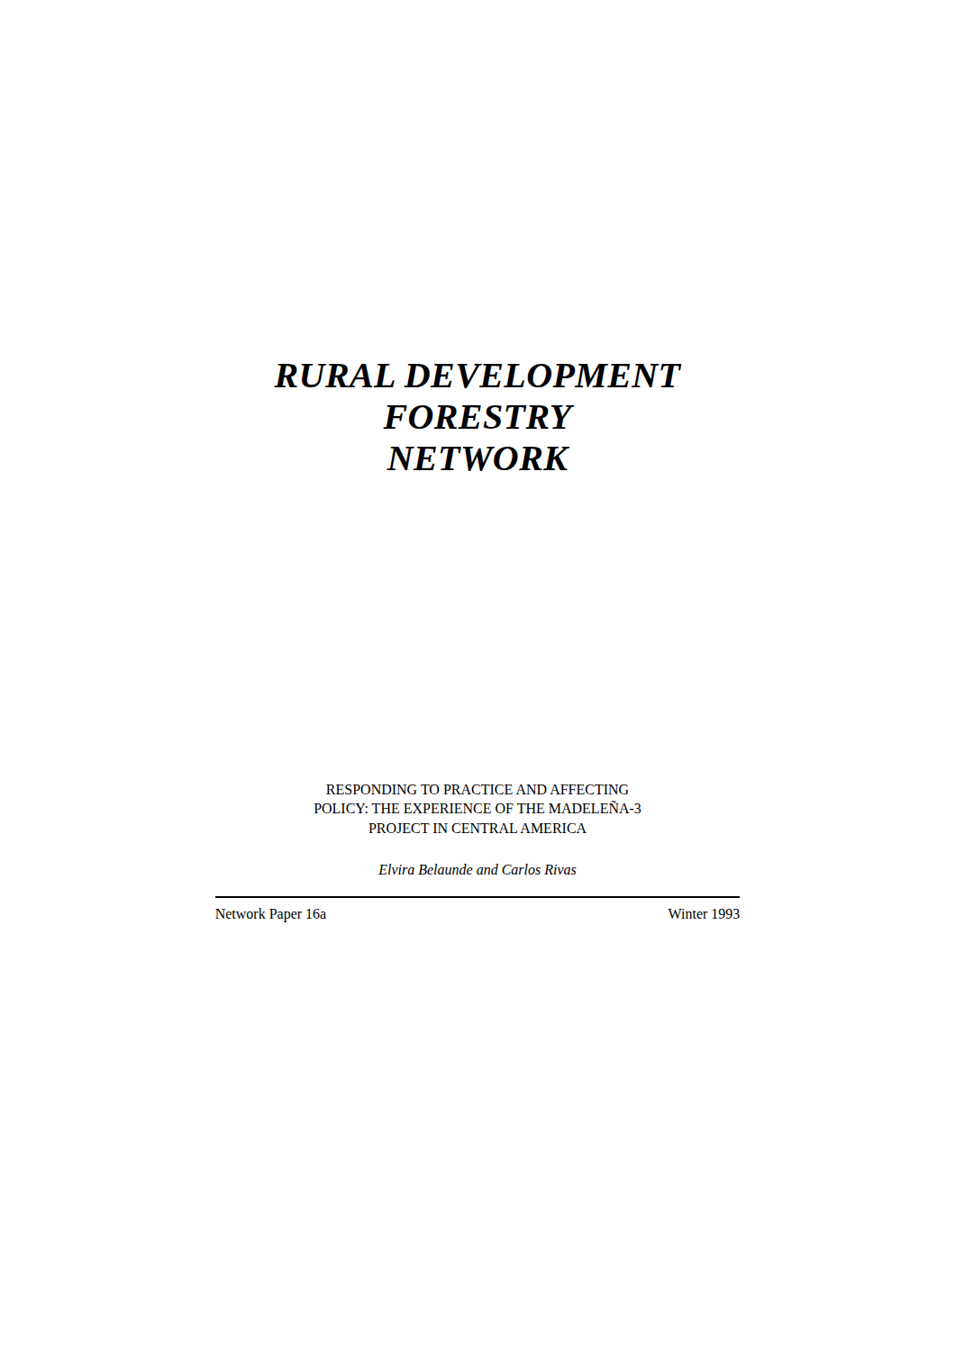RURAL DEVELOPMENT FORESTRY
NETWORK
RESPONDING TO PRACTICE AND AFFECTING
POLICY: THE EXPERIENCE OF THE MADELEÑA-3
PROJECT IN CENTRAL AMERICA
Elvira Belaunde and Carlos Rivas
Network Paper 16a Winter 1993